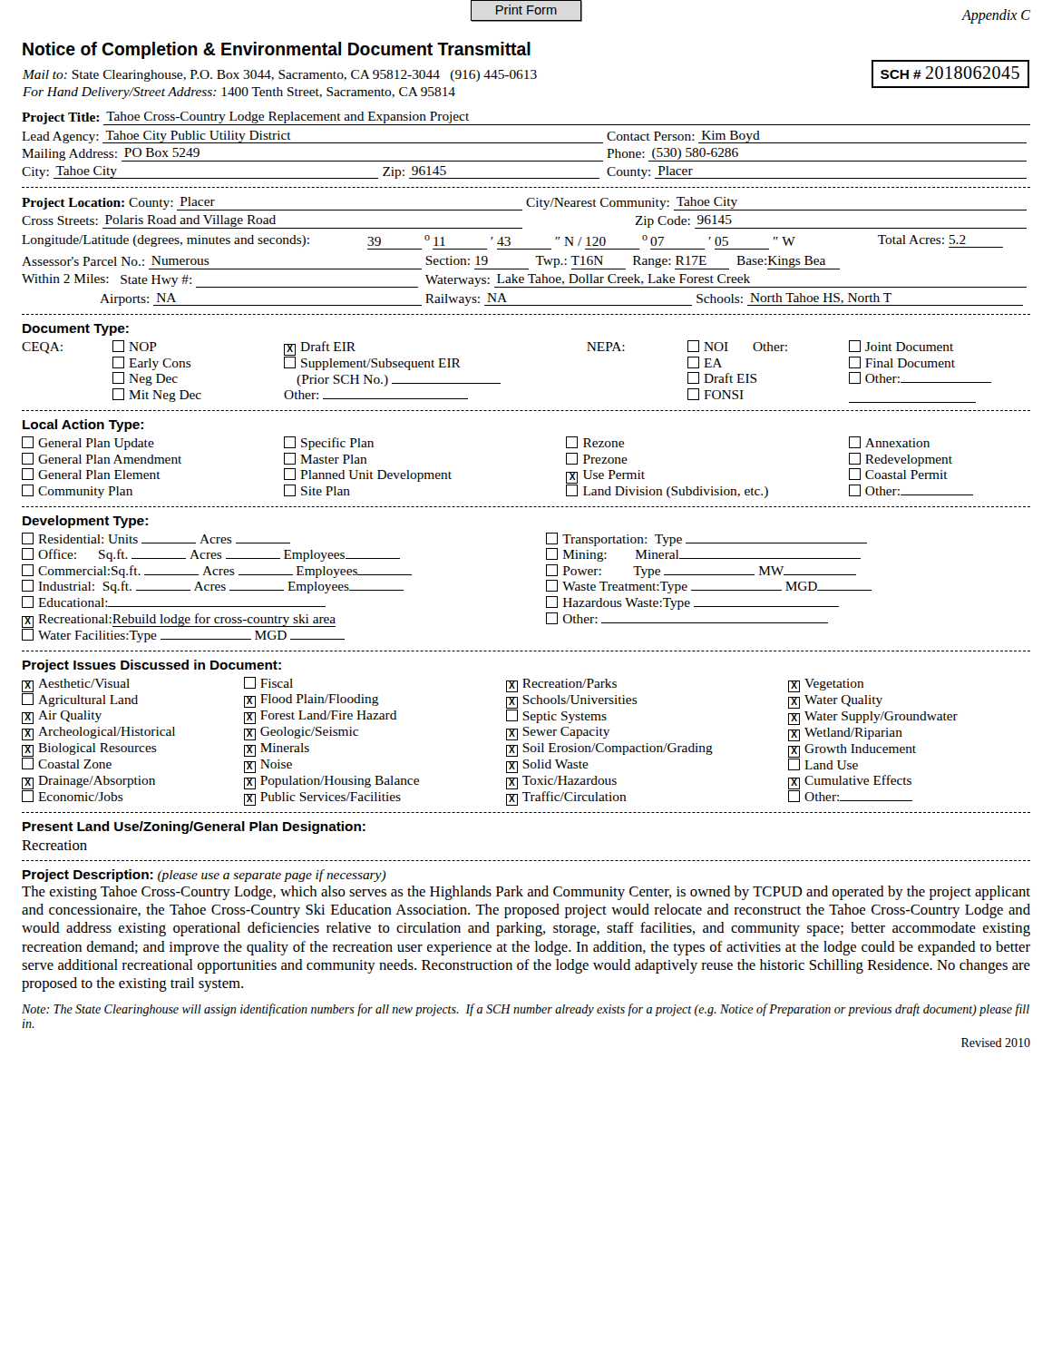Print Form
Appendix C
Notice of Completion & Environmental Document Transmittal
| Mail to: State Clearinghouse, P.O. Box 3044, Sacramento, CA 95812-3044 (916) 445-0613 For Hand Delivery/Street Address: 1400 Tenth Street, Sacramento, CA 95814 | SCH # 2018062045 |
Project Title: Tahoe Cross-Country Lodge Replacement and Expansion Project
| Lead Agency: Tahoe City Public Utility District | Contact Person: Kim Boyd |
| Mailing Address: PO Box 5249 | Phone: (530) 580-6286 |
| / City: Tahoe City / Zip: 96145 / | County: Placer |
| Project Location: County: Placer | City/Nearest Community: Tahoe City |
| Cross Streets: Polaris Road and Village Road | Zip Code: 96145 |
| Longitude/Latitude (degrees, minutes and seconds): | 39 o 11 ′ 43 ″ N / 120 o 07 ′ 05 ″ W | Total Acres: 5.2 |
| Assessor's Parcel No.: Numerous | Section: 19 Twp.: T16N Range: R17E Base: Kings Bea |
| / Within 2 Miles: / State Hwy #: / | Waterways: Lake Tahoe, Dollar Creek, Lake Forest Creek |
| Airports: NA | / Railways: NA / Schools: North Tahoe HS, North T / |
Document Type:
| CEQA: | NOP Early Cons Neg Dec Mit Neg Dec | Draft EIR Supplement/Subsequent EIR (Prior SCH No.) Other: | NEPA: | NOI Other: EA Draft EIS FONSI | Joint Document Final Document Other: |
Local Action Type:
| General Plan Update General Plan Amendment General Plan Element Community Plan | Specific Plan Master Plan Planned Unit Development Site Plan | Rezone Prezone Use Permit Land Division (Subdivision, etc.) | Annexation Redevelopment Coastal Permit Other: |
Development Type:
| Residential: Units Acres Office: Sq.ft. Acres Employees Commercial:Sq.ft. Acres Employees Industrial: Sq.ft. Acres Employees Educational: Recreational: Rebuild lodge for cross-country ski area Water Facilities:Type MGD | Transportation: Type Mining: Mineral Power: Type MW Waste Treatment:Type MGD Hazardous Waste:Type Other: |
Project Issues Discussed in Document:
| Aesthetic/Visual Agricultural Land Air Quality Archeological/Historical Biological Resources Coastal Zone Drainage/Absorption Economic/Jobs | Fiscal Flood Plain/Flooding Forest Land/Fire Hazard Geologic/Seismic Minerals Noise Population/Housing Balance Public Services/Facilities | Recreation/Parks Schools/Universities Septic Systems Sewer Capacity Soil Erosion/Compaction/Grading Solid Waste Toxic/Hazardous Traffic/Circulation | Vegetation Water Quality Water Supply/Groundwater Wetland/Riparian Growth Inducement Land Use Cumulative Effects Other: |
Present Land Use/Zoning/General Plan Designation:
Recreation
Project Description: (please use a separate page if necessary)
The existing Tahoe Cross-Country Lodge, which also serves as the Highlands Park and Community Center, is owned by TCPUD and operated by the project applicant and concessionaire, the Tahoe Cross-Country Ski Education Association. The proposed project would relocate and reconstruct the Tahoe Cross-Country Lodge and would address existing operational deficiencies relative to circulation and parking, storage, staff facilities, and community space; better accommodate existing recreation demand; and improve the quality of the recreation user experience at the lodge. In addition, the types of activities at the lodge could be expanded to better serve additional recreational opportunities and community needs. Reconstruction of the lodge would adaptively reuse the historic Schilling Residence. No changes are proposed to the existing trail system.
Note: The State Clearinghouse will assign identification numbers for all new projects. If a SCH number already exists for a project (e.g. Notice of Preparation or previous draft document) please fill in.
Revised 2010